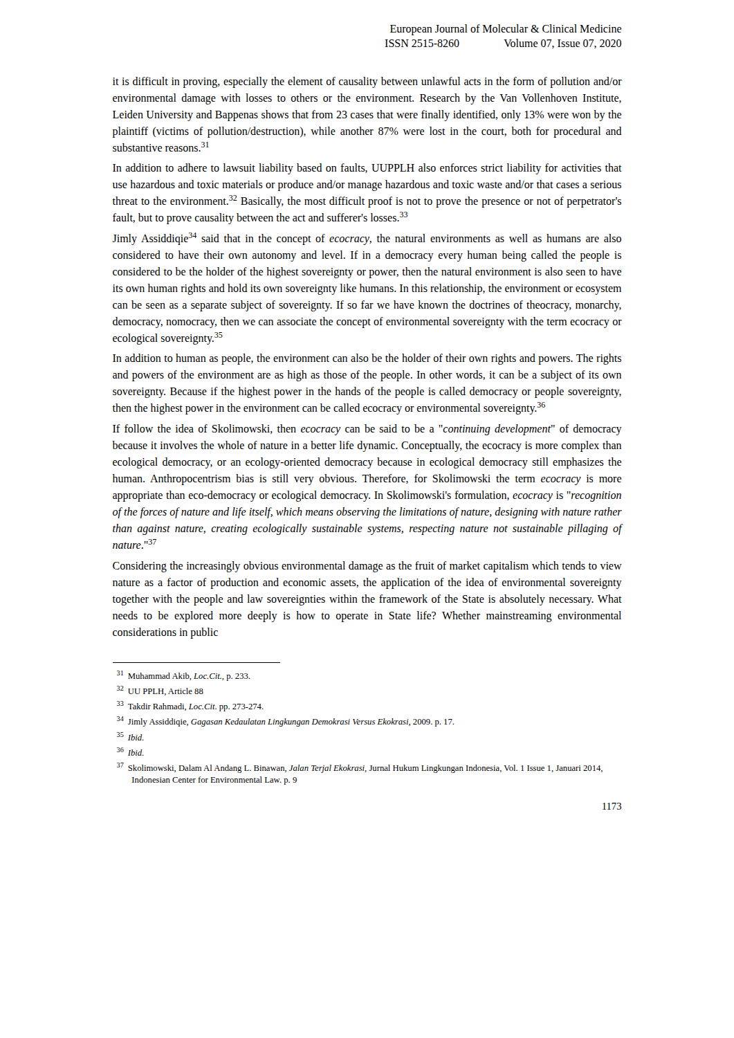European Journal of Molecular & Clinical Medicine ISSN 2515-8260 Volume 07, Issue 07, 2020
it is difficult in proving, especially the element of causality between unlawful acts in the form of pollution and/or environmental damage with losses to others or the environment. Research by the Van Vollenhoven Institute, Leiden University and Bappenas shows that from 23 cases that were finally identified, only 13% were won by the plaintiff (victims of pollution/destruction), while another 87% were lost in the court, both for procedural and substantive reasons.31
In addition to adhere to lawsuit liability based on faults, UUPPLH also enforces strict liability for activities that use hazardous and toxic materials or produce and/or manage hazardous and toxic waste and/or that cases a serious threat to the environment.32 Basically, the most difficult proof is not to prove the presence or not of perpetrator's fault, but to prove causality between the act and sufferer's losses.33
Jimly Assiddiqie34 said that in the concept of ecocracy, the natural environments as well as humans are also considered to have their own autonomy and level. If in a democracy every human being called the people is considered to be the holder of the highest sovereignty or power, then the natural environment is also seen to have its own human rights and hold its own sovereignty like humans. In this relationship, the environment or ecosystem can be seen as a separate subject of sovereignty. If so far we have known the doctrines of theocracy, monarchy, democracy, nomocracy, then we can associate the concept of environmental sovereignty with the term ecocracy or ecological sovereignty.35
In addition to human as people, the environment can also be the holder of their own rights and powers. The rights and powers of the environment are as high as those of the people. In other words, it can be a subject of its own sovereignty. Because if the highest power in the hands of the people is called democracy or people sovereignty, then the highest power in the environment can be called ecocracy or environmental sovereignty.36
If follow the idea of Skolimowski, then ecocracy can be said to be a "continuing development" of democracy because it involves the whole of nature in a better life dynamic. Conceptually, the ecocracy is more complex than ecological democracy, or an ecology-oriented democracy because in ecological democracy still emphasizes the human. Anthropocentrism bias is still very obvious. Therefore, for Skolimowski the term ecocracy is more appropriate than eco-democracy or ecological democracy. In Skolimowski's formulation, ecocracy is "recognition of the forces of nature and life itself, which means observing the limitations of nature, designing with nature rather than against nature, creating ecologically sustainable systems, respecting nature not sustainable pillaging of nature."37
Considering the increasingly obvious environmental damage as the fruit of market capitalism which tends to view nature as a factor of production and economic assets, the application of the idea of environmental sovereignty together with the people and law sovereignties within the framework of the State is absolutely necessary. What needs to be explored more deeply is how to operate in State life? Whether mainstreaming environmental considerations in public
31 Muhammad Akib, Loc.Cit., p. 233.
32 UU PPLH, Article 88
33 Takdir Rahmadi, Loc.Cit. pp. 273-274.
34 Jimly Assiddiqie, Gagasan Kedaulatan Lingkungan Demokrasi Versus Ekokrasi, 2009. p. 17.
35 Ibid.
36 Ibid.
37 Skolimowski, Dalam Al Andang L. Binawan, Jalan Terjal Ekokrasi, Jurnal Hukum Lingkungan Indonesia, Vol. 1 Issue 1, Januari 2014, Indonesian Center for Environmental Law. p. 9
1173